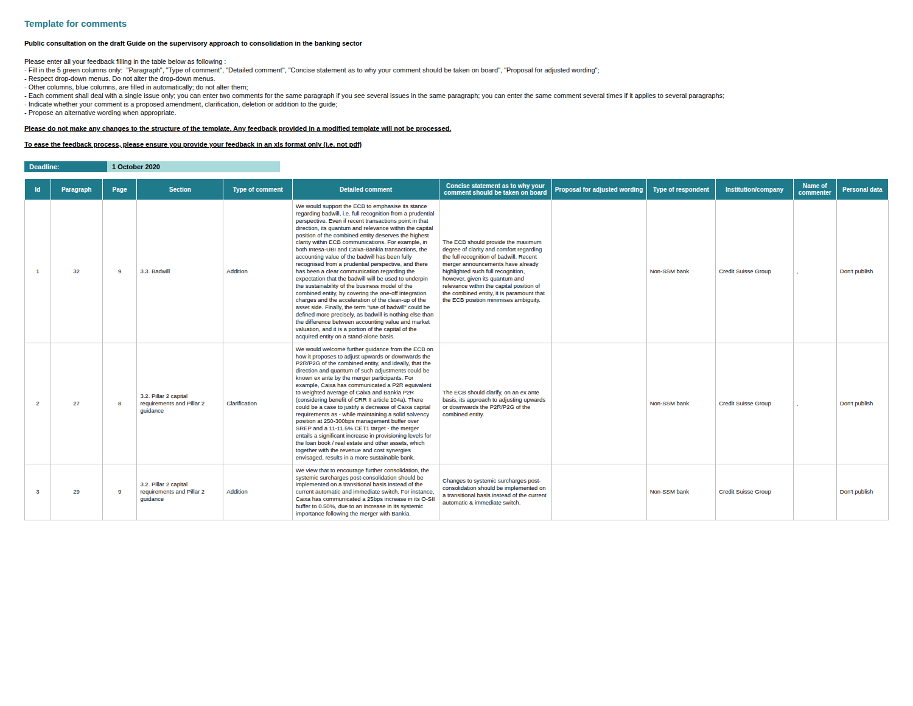Template for comments
Public consultation on the draft Guide on the supervisory approach to consolidation in the banking sector
Please enter all your feedback filling in the table below as following :
- Fill in the 5 green columns only: "Paragraph", "Type of comment", "Detailed comment", "Concise statement as to why your comment should be taken on board", "Proposal for adjusted wording";
- Respect drop-down menus. Do not alter the drop-down menus.
- Other columns, blue columns, are filled in automatically; do not alter them;
- Each comment shall deal with a single issue only; you can enter two comments for the same paragraph if you see several issues in the same paragraph; you can enter the same comment several times if it applies to several paragraphs;
- Indicate whether your comment is a proposed amendment, clarification, deletion or addition to the guide;
- Propose an alternative wording when appropriate.
Please do not make any changes to the structure of the template. Any feedback provided in a modified template will not be processed.
To ease the feedback process, please ensure you provide your feedback in an xls format only (i.e. not pdf)
Deadline:
1 October 2020
| Id | Paragraph | Page | Section | Type of comment | Detailed comment | Concise statement as to why your comment should be taken on board | Proposal for adjusted wording | Type of respondent | Institution/company | Name of commenter | Personal data |
| --- | --- | --- | --- | --- | --- | --- | --- | --- | --- | --- | --- |
| 1 | 32 | 9 | 3.3. Badwill | Addition | We would support the ECB to emphasise its stance regarding badwill, i.e. full recognition from a prudential perspective. Even if recent transactions point in that direction, its quantum and relevance within the capital position of the combined entity deserves the highest clarity within ECB communications. For example, in both Intesa-UBI and Caixa-Bankia transactions, the accounting value of the badwill has been fully recognised from a prudential perspective, and there has been a clear communication regarding the expectation that the badwill will be used to underpin the sustainability of the business model of the combined entity, by covering the one-off integration charges and the acceleration of the clean-up of the asset side. Finally, the term "use of badwill" could be defined more precisely, as badwill is nothing else than the difference between accounting value and market valuation, and it is a portion of the capital of the acquired entity on a stand-alone basis. | The ECB should provide the maximum degree of clarity and comfort regarding the full recognition of badwill. Recent merger announcements have already highlighted such full recognition, however, given its quantum and relevance within the capital position of the combined entity, it is paramount that the ECB position minimises ambiguity. | | Non-SSM bank | Credit Suisse Group | , | Don't publish |
| 2 | 27 | 8 | 3.2. Pillar 2 capital requirements and Pillar 2 guidance | Clarification | We would welcome further guidance from the ECB on how it proposes to adjust upwards or downwards the P2R/P2G of the combined entity, and ideally, that the direction and quantum of such adjustments could be known ex ante by the merger participants. For example, Caixa has communicated a P2R equivalent to weighted average of Caixa and Bankia P2R (considering benefit of CRR II article 104a). There could be a case to justify a decrease of Caixa capital requirements as - while maintaining a solid solvency position at 250-300bps management buffer over SREP and a 11-11.5% CET1 target - the merger entails a significant increase in provisioning levels for the loan book / real estate and other assets, which together with the revenue and cost synergies envisaged, results in a more sustainable bank. | The ECB should clarify, on an ex ante basis, its approach to adjusting upwards or downwards the P2R/P2G of the combined entity. | | Non-SSM bank | Credit Suisse Group | , | Don't publish |
| 3 | 29 | 9 | 3.2. Pillar 2 capital requirements and Pillar 2 guidance | Addition | We view that to encourage further consolidation, the systemic surcharges post-consolidation should be implemented on a transitional basis instead of the current automatic and immediate switch. For instance, Caixa has communicated a 25bps increase in its O-SII buffer to 0.50%, due to an increase in its systemic importance following the merger with Bankia. | Changes to systemic surcharges post-consolidation should be implemented on a transitional basis instead of the current automatic & immediate switch. | | Non-SSM bank | Credit Suisse Group | | Don't publish |